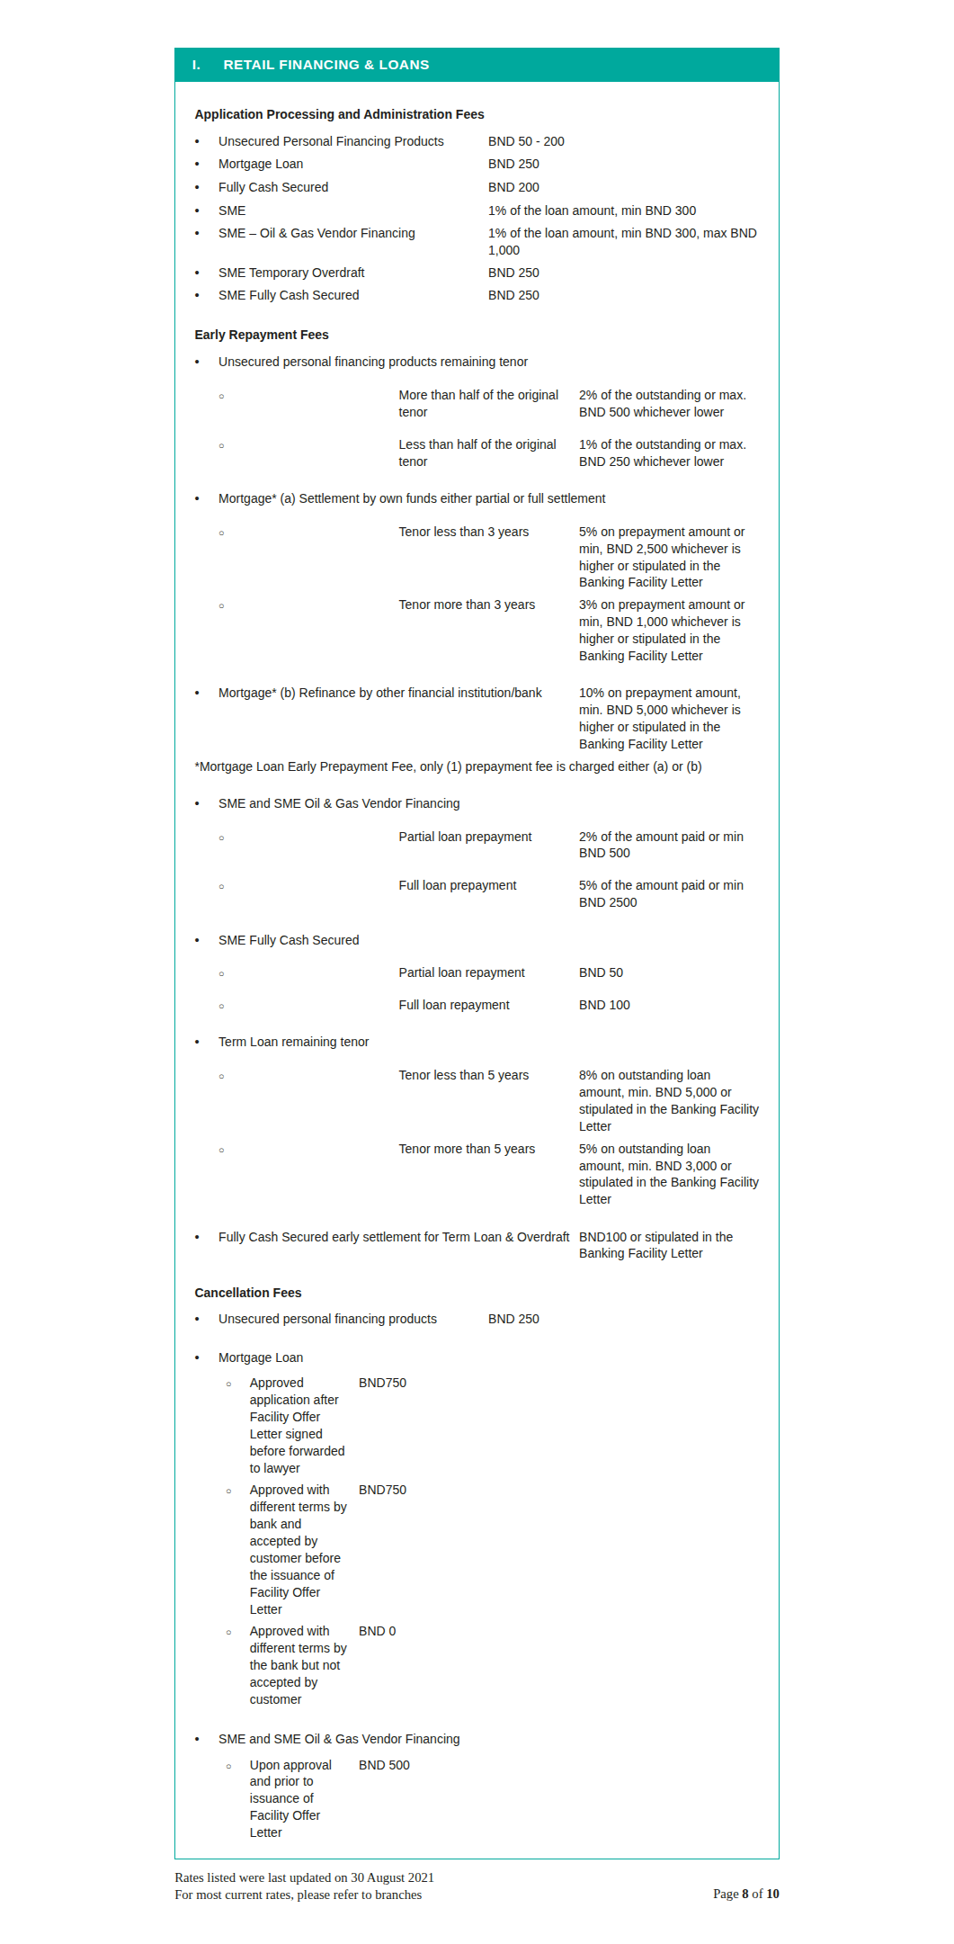I. RETAIL FINANCING & LOANS
Application Processing and Administration Fees
| | Unsecured Personal Financing Products | BND 50 - 200 |
| | Mortgage Loan | BND 250 |
| | Fully Cash Secured | BND 200 |
| | SME | 1% of the loan amount, min BND 300 |
| | SME – Oil & Gas Vendor Financing | 1% of the loan amount, min BND 300, max BND 1,000 |
| | SME Temporary Overdraft | BND 250 |
| | SME Fully Cash Secured | BND 250 |
Early Repayment Fees
| | Unsecured personal financing products remaining tenor |
| | | More than half of the original tenor | 2% of the outstanding or max. BND 500 whichever lower |
| | | Less than half of the original tenor | 1% of the outstanding or max. BND 250 whichever lower |
| | Mortgage* (a) Settlement by own funds either partial or full settlement |
| | | Tenor less than 3 years | 5% on prepayment amount or min, BND 2,500 whichever is higher or stipulated in the Banking Facility Letter |
| | | Tenor more than 3 years | 3% on prepayment amount or min, BND 1,000 whichever is higher or stipulated in the Banking Facility Letter |
| | Mortgage* (b) Refinance by other financial institution/bank | 10% on prepayment amount, min. BND 5,000 whichever is higher or stipulated in the Banking Facility Letter |
| *Mortgage Loan Early Prepayment Fee, only (1) prepayment fee is charged either (a) or (b) |
| | SME and SME Oil & Gas Vendor Financing |
| | | Partial loan prepayment | 2% of the amount paid or min BND 500 |
| | | Full loan prepayment | 5% of the amount paid or min BND 2500 |
| | SME Fully Cash Secured |
| | | Partial loan repayment | BND 50 |
| | | Full loan repayment | BND 100 |
| | Term Loan remaining tenor |
| | | Tenor less than 5 years | 8% on outstanding loan amount, min. BND 5,000 or stipulated in the Banking Facility Letter |
| | | Tenor more than 5 years | 5% on outstanding loan amount, min. BND 3,000 or stipulated in the Banking Facility Letter |
| | Fully Cash Secured early settlement for Term Loan & Overdraft | BND100 or stipulated in the Banking Facility Letter |
Cancellation Fees
| | Unsecured personal financing products | BND 250 |
| | Mortgage Loan |
| | / / Approved application after Facility Offer Letter signed before forwarded to lawyer / BND750 / / / Approved with different terms by bank and accepted by customer before the issuance of Facility Offer Letter / BND750 / / / Approved with different terms by the bank but not accepted by customer / BND 0 / |
| | SME and SME Oil & Gas Vendor Financing |
| | / / Upon approval and prior to issuance of Facility Offer Letter / BND 500 / |
Rates listed were last updated on 30 August 2021
For most current rates, please refer to branches
Page 8 of 10